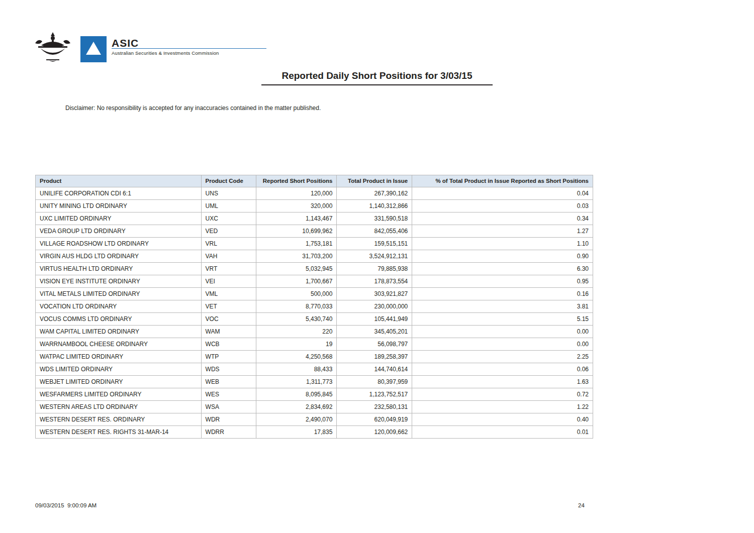ASIC
Australian Securities & Investments Commission
Reported Daily Short Positions for 3/03/15
Disclaimer: No responsibility is accepted for any inaccuracies contained in the matter published.
| Product | Product Code | Reported Short Positions | Total Product in Issue | % of Total Product in Issue Reported as Short Positions |
| --- | --- | --- | --- | --- |
| UNILIFE CORPORATION CDI 6:1 | UNS | 120,000 | 267,390,162 | 0.04 |
| UNITY MINING LTD ORDINARY | UML | 320,000 | 1,140,312,866 | 0.03 |
| UXC LIMITED ORDINARY | UXC | 1,143,467 | 331,590,518 | 0.34 |
| VEDA GROUP LTD ORDINARY | VED | 10,699,962 | 842,055,406 | 1.27 |
| VILLAGE ROADSHOW LTD ORDINARY | VRL | 1,753,181 | 159,515,151 | 1.10 |
| VIRGIN AUS HLDG LTD ORDINARY | VAH | 31,703,200 | 3,524,912,131 | 0.90 |
| VIRTUS HEALTH LTD ORDINARY | VRT | 5,032,945 | 79,885,938 | 6.30 |
| VISION EYE INSTITUTE ORDINARY | VEI | 1,700,667 | 178,873,554 | 0.95 |
| VITAL METALS LIMITED ORDINARY | VML | 500,000 | 303,921,827 | 0.16 |
| VOCATION LTD ORDINARY | VET | 8,770,033 | 230,000,000 | 3.81 |
| VOCUS COMMS LTD ORDINARY | VOC | 5,430,740 | 105,441,949 | 5.15 |
| WAM CAPITAL LIMITED ORDINARY | WAM | 220 | 345,405,201 | 0.00 |
| WARRNAMBOOL CHEESE ORDINARY | WCB | 19 | 56,098,797 | 0.00 |
| WATPAC LIMITED ORDINARY | WTP | 4,250,568 | 189,258,397 | 2.25 |
| WDS LIMITED ORDINARY | WDS | 88,433 | 144,740,614 | 0.06 |
| WEBJET LIMITED ORDINARY | WEB | 1,311,773 | 80,397,959 | 1.63 |
| WESFARMERS LIMITED ORDINARY | WES | 8,095,845 | 1,123,752,517 | 0.72 |
| WESTERN AREAS LTD ORDINARY | WSA | 2,834,692 | 232,580,131 | 1.22 |
| WESTERN DESERT RES. ORDINARY | WDR | 2,490,070 | 620,049,919 | 0.40 |
| WESTERN DESERT RES. RIGHTS 31-MAR-14 | WDRR | 17,835 | 120,009,662 | 0.01 |
09/03/2015 9:00:09 AM
24